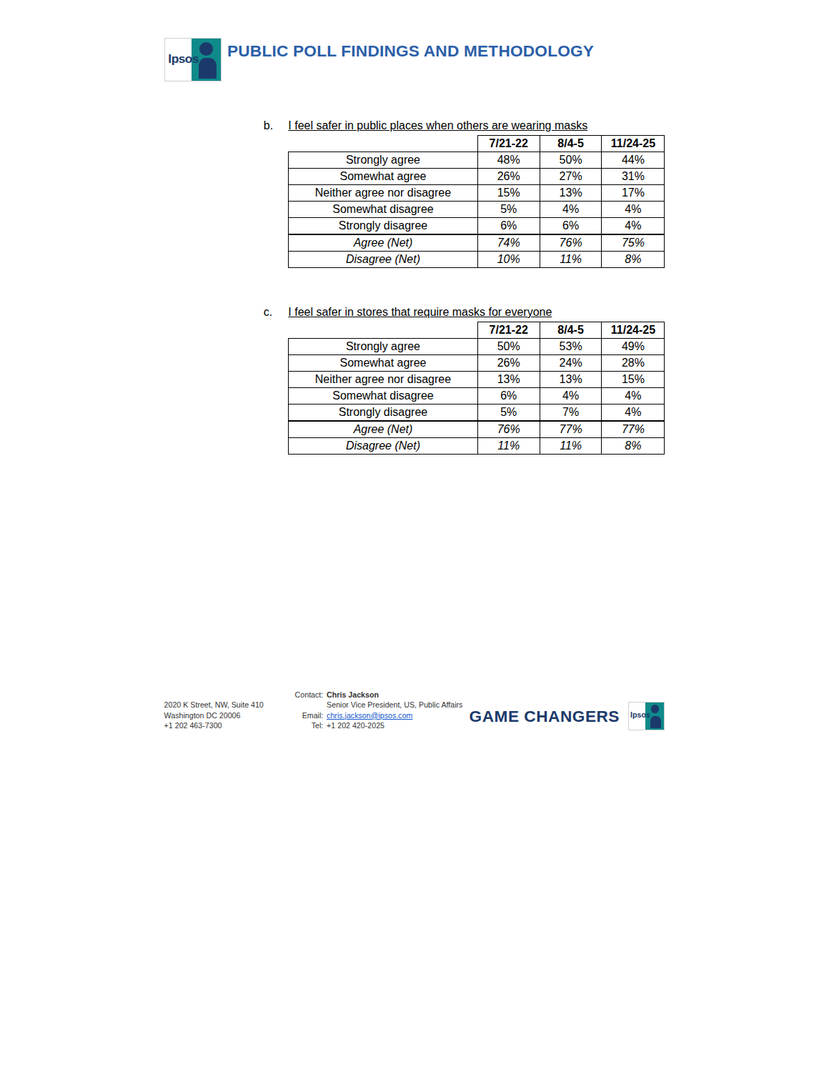Ipsos
PUBLIC POLL FINDINGS AND METHODOLOGY
b. I feel safer in public places when others are wearing masks
| | 7/21-22 | 8/4-5 | 11/24-25 |
| --- | --- | --- | --- |
| Strongly agree | 48% | 50% | 44% |
| Somewhat agree | 26% | 27% | 31% |
| Neither agree nor disagree | 15% | 13% | 17% |
| Somewhat disagree | 5% | 4% | 4% |
| Strongly disagree | 6% | 6% | 4% |
| Agree (Net) | 74% | 76% | 75% |
| Disagree (Net) | 10% | 11% | 8% |
c. I feel safer in stores that require masks for everyone
| | 7/21-22 | 8/4-5 | 11/24-25 |
| --- | --- | --- | --- |
| Strongly agree | 50% | 53% | 49% |
| Somewhat agree | 26% | 24% | 28% |
| Neither agree nor disagree | 13% | 13% | 15% |
| Somewhat disagree | 6% | 4% | 4% |
| Strongly disagree | 5% | 7% | 4% |
| Agree (Net) | 76% | 77% | 77% |
| Disagree (Net) | 11% | 11% | 8% |
2020 K Street, NW, Suite 410
Washington DC 20006
+1 202 463-7300
Contact: Chris Jackson
Senior Vice President, US, Public Affairs
Email: chris.jackson@ipsos.com
Tel:+1 202 420-2025
GAME CHANGERS
Ipsos